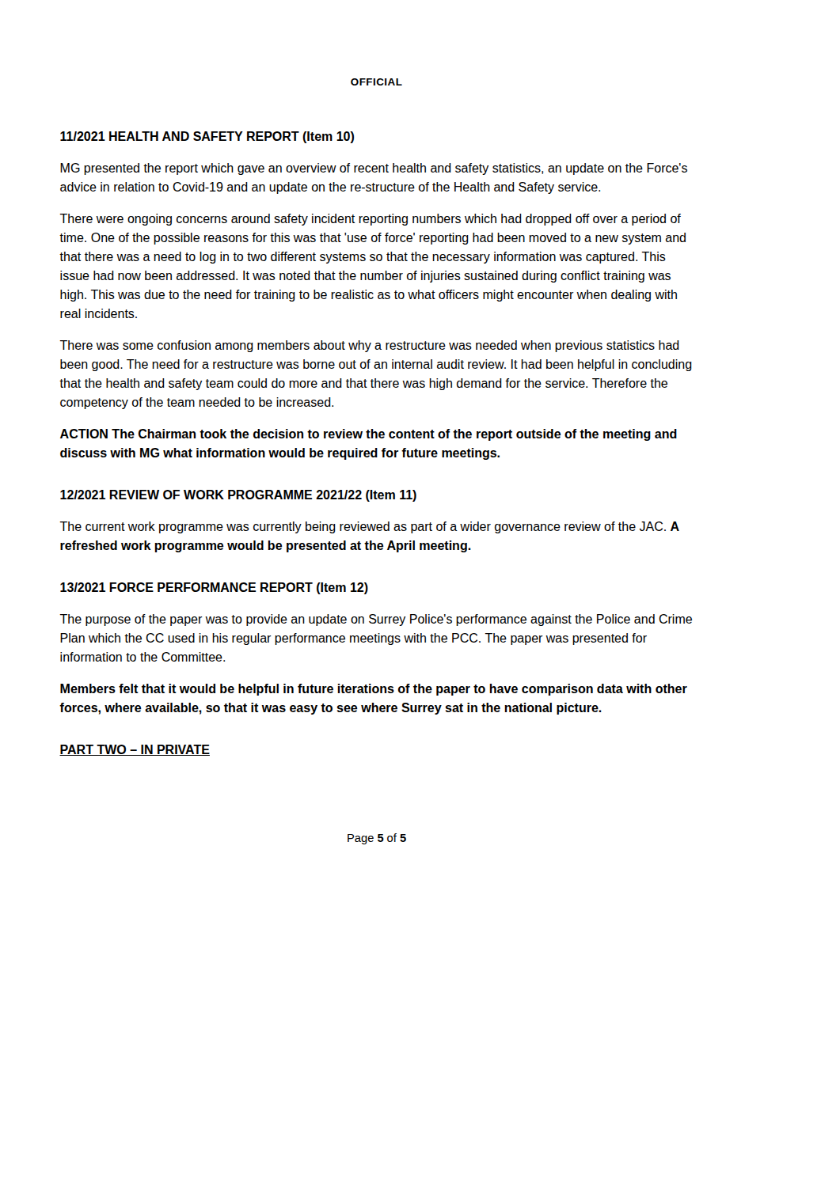OFFICIAL
11/2021 HEALTH AND SAFETY REPORT (Item 10)
MG presented the report which gave an overview of recent health and safety statistics, an update on the Force's advice in relation to Covid-19 and an update on the re-structure of the Health and Safety service.
There were ongoing concerns around safety incident reporting numbers which had dropped off over a period of time. One of the possible reasons for this was that 'use of force' reporting had been moved to a new system and that there was a need to log in to two different systems so that the necessary information was captured. This issue had now been addressed. It was noted that the number of injuries sustained during conflict training was high. This was due to the need for training to be realistic as to what officers might encounter when dealing with real incidents.
There was some confusion among members about why a restructure was needed when previous statistics had been good. The need for a restructure was borne out of an internal audit review. It had been helpful in concluding that the health and safety team could do more and that there was high demand for the service. Therefore the competency of the team needed to be increased.
ACTION The Chairman took the decision to review the content of the report outside of the meeting and discuss with MG what information would be required for future meetings.
12/2021 REVIEW OF WORK PROGRAMME 2021/22 (Item 11)
The current work programme was currently being reviewed as part of a wider governance review of the JAC. A refreshed work programme would be presented at the April meeting.
13/2021 FORCE PERFORMANCE REPORT (Item 12)
The purpose of the paper was to provide an update on Surrey Police's performance against the Police and Crime Plan which the CC used in his regular performance meetings with the PCC. The paper was presented for information to the Committee.
Members felt that it would be helpful in future iterations of the paper to have comparison data with other forces, where available, so that it was easy to see where Surrey sat in the national picture.
PART TWO – IN PRIVATE
Page 5 of 5